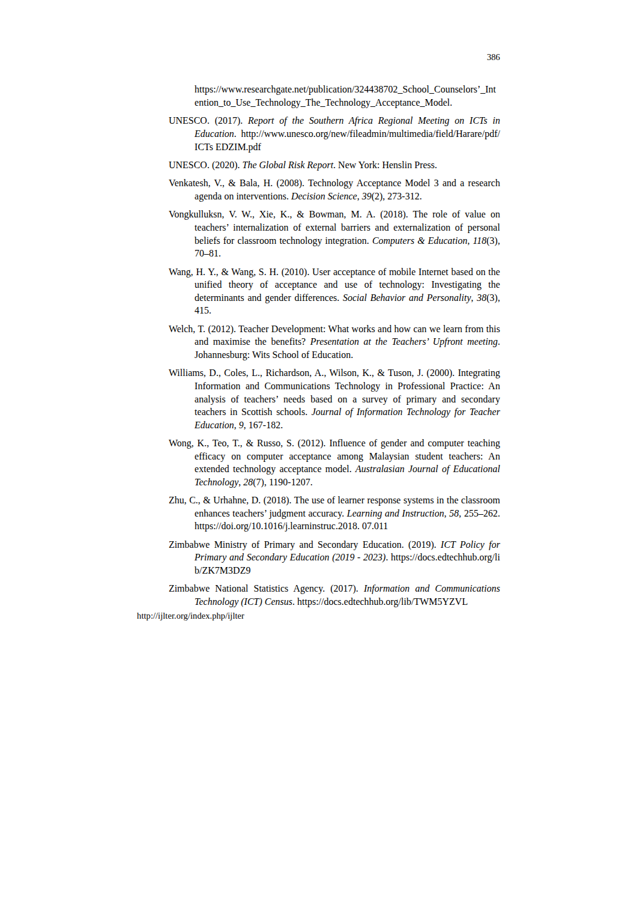386
https://www.researchgate.net/publication/324438702_School_Counselors’_Intention_to_Use_Technology_The_Technology_Acceptance_Model.
UNESCO. (2017). Report of the Southern Africa Regional Meeting on ICTs in Education. http://www.unesco.org/new/fileadmin/multimedia/field/Harare/pdf/ICTs EDZIM.pdf
UNESCO. (2020). The Global Risk Report. New York: Henslin Press.
Venkatesh, V., & Bala, H. (2008). Technology Acceptance Model 3 and a research agenda on interventions. Decision Science, 39(2), 273-312.
Vongkulluksn, V. W., Xie, K., & Bowman, M. A. (2018). The role of value on teachers’ internalization of external barriers and externalization of personal beliefs for classroom technology integration. Computers & Education, 118(3), 70–81.
Wang, H. Y., & Wang, S. H. (2010). User acceptance of mobile Internet based on the unified theory of acceptance and use of technology: Investigating the determinants and gender differences. Social Behavior and Personality, 38(3), 415.
Welch, T. (2012). Teacher Development: What works and how can we learn from this and maximise the benefits? Presentation at the Teachers’ Upfront meeting. Johannesburg: Wits School of Education.
Williams, D., Coles, L., Richardson, A., Wilson, K., & Tuson, J. (2000). Integrating Information and Communications Technology in Professional Practice: An analysis of teachers’ needs based on a survey of primary and secondary teachers in Scottish schools. Journal of Information Technology for Teacher Education, 9, 167-182.
Wong, K., Teo, T., & Russo, S. (2012). Influence of gender and computer teaching efficacy on computer acceptance among Malaysian student teachers: An extended technology acceptance model. Australasian Journal of Educational Technology, 28(7), 1190-1207.
Zhu, C., & Urhahne, D. (2018). The use of learner response systems in the classroom enhances teachers’ judgment accuracy. Learning and Instruction, 58, 255–262. https://doi.org/10.1016/j.learninstruc.2018. 07.011
Zimbabwe Ministry of Primary and Secondary Education. (2019). ICT Policy for Primary and Secondary Education (2019 - 2023). https://docs.edtechhub.org/lib/ZK7M3DZ9
Zimbabwe National Statistics Agency. (2017). Information and Communications Technology (ICT) Census. https://docs.edtechhub.org/lib/TWM5YZVL
http://ijlter.org/index.php/ijlter